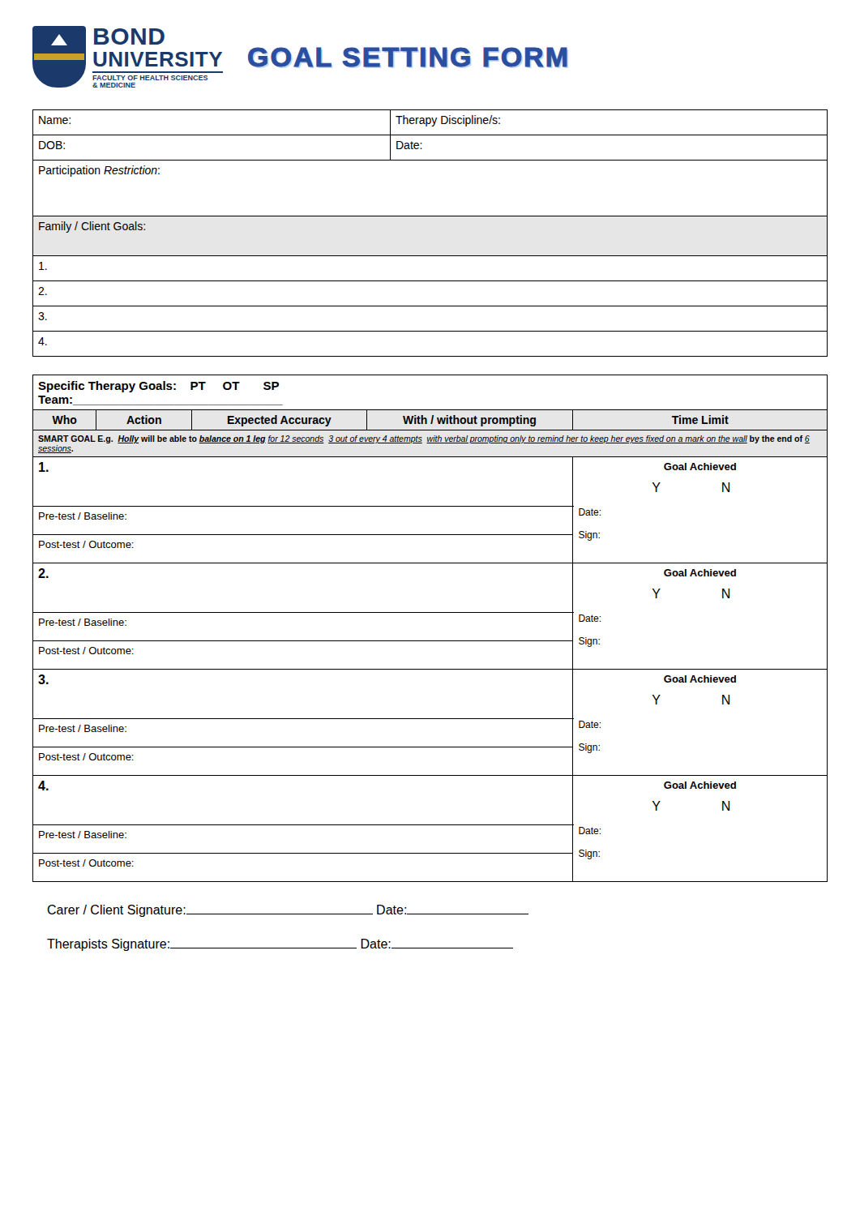BOND
UNIVERSITY
FACULTY OF HEALTH SCIENCES
& MEDICINE
GOAL SETTING FORM
| Name: | Therapy Discipline/s: |
| DOB: | Date: |
| Participation Restriction : |
| Family / Client Goals: |
| 1. |
| 2. |
| 3. |
| 4. |
| Specific Therapy Goals: PT OT SP Team:_______________________________ |
| Who | Action | Expected Accuracy | With / without prompting | Time Limit |
| SMART GOAL E.g. Holly will be able to balance on 1 leg for 12 seconds 3 out of every 4 attempts with verbal prompting only to remind her to keep her eyes fixed on a mark on the wall by the end of 6 sessions . |
| 1. | Goal Achieved Y N Date: Sign: |
| Pre-test / Baseline: |
| Post-test / Outcome: |
| 2. | Goal Achieved Y N Date: Sign: |
| Pre-test / Baseline: |
| Post-test / Outcome: |
| 3. | Goal Achieved Y N Date: Sign: |
| Pre-test / Baseline: |
| Post-test / Outcome: |
| 4. | Goal Achieved Y N Date: Sign: |
| Pre-test / Baseline: |
| Post-test / Outcome: |
Carer / Client Signature: Date:
Therapists Signature: Date: